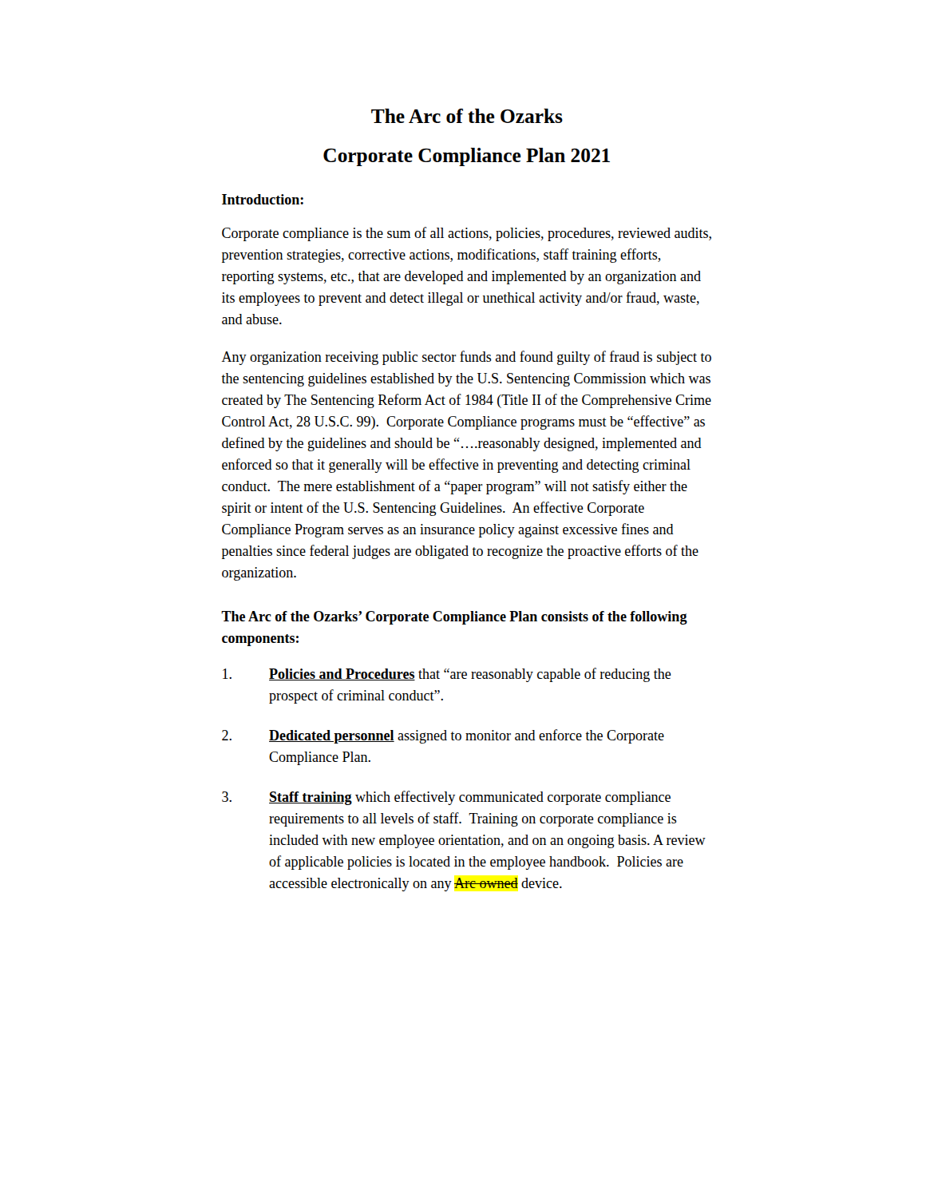The Arc of the OzarksCorporate Compliance Plan 2021
Introduction:
Corporate compliance is the sum of all actions, policies, procedures, reviewed audits, prevention strategies, corrective actions, modifications, staff training efforts, reporting systems, etc., that are developed and implemented by an organization and its employees to prevent and detect illegal or unethical activity and/or fraud, waste, and abuse.
Any organization receiving public sector funds and found guilty of fraud is subject to the sentencing guidelines established by the U.S. Sentencing Commission which was created by The Sentencing Reform Act of 1984 (Title II of the Comprehensive Crime Control Act, 28 U.S.C. 99). Corporate Compliance programs must be “effective” as defined by the guidelines and should be “….reasonably designed, implemented and enforced so that it generally will be effective in preventing and detecting criminal conduct. The mere establishment of a “paper program” will not satisfy either the spirit or intent of the U.S. Sentencing Guidelines. An effective Corporate Compliance Program serves as an insurance policy against excessive fines and penalties since federal judges are obligated to recognize the proactive efforts of the organization.
The Arc of the Ozarks’ Corporate Compliance Plan consists of the following components:
Policies and Procedures that “are reasonably capable of reducing the prospect of criminal conduct”.
Dedicated personnel assigned to monitor and enforce the Corporate Compliance Plan.
Staff training which effectively communicated corporate compliance requirements to all levels of staff. Training on corporate compliance is included with new employee orientation, and on an ongoing basis. A review of applicable policies is located in the employee handbook. Policies are accessible electronically on any Arc owned device.